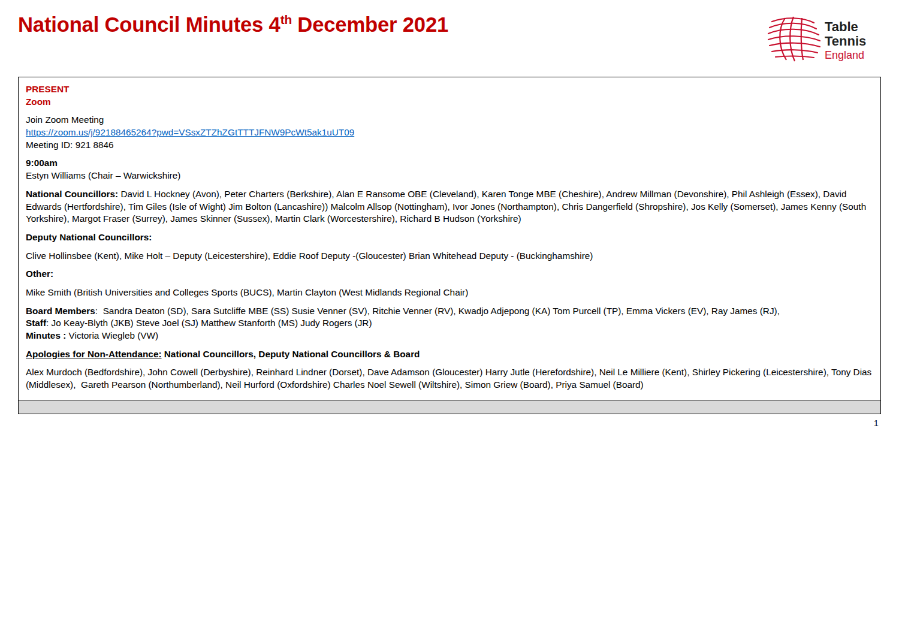National Council Minutes 4th December 2021
Table Tennis England
PRESENT
Zoom
Join Zoom Meeting
https://zoom.us/j/92188465264?pwd=VSsxZTZhZGtTTTJFNW9PcWt5ak1uUT09
Meeting ID: 921 8846
9:00am
Estyn Williams (Chair – Warwickshire)
National Councillors: David L Hockney (Avon), Peter Charters (Berkshire), Alan E Ransome OBE (Cleveland), Karen Tonge MBE (Cheshire), Andrew Millman (Devonshire), Phil Ashleigh (Essex), David Edwards (Hertfordshire), Tim Giles (Isle of Wight) Jim Bolton (Lancashire)) Malcolm Allsop (Nottingham), Ivor Jones (Northampton), Chris Dangerfield (Shropshire), Jos Kelly (Somerset), James Kenny (South Yorkshire), Margot Fraser (Surrey), James Skinner (Sussex), Martin Clark (Worcestershire), Richard B Hudson (Yorkshire)
Deputy National Councillors:
Clive Hollinsbee (Kent), Mike Holt – Deputy (Leicestershire), Eddie Roof Deputy -(Gloucester) Brian Whitehead Deputy - (Buckinghamshire)
Other:
Mike Smith (British Universities and Colleges Sports (BUCS), Martin Clayton (West Midlands Regional Chair)
Board Members: Sandra Deaton (SD), Sara Sutcliffe MBE (SS) Susie Venner (SV), Ritchie Venner (RV), Kwadjo Adjepong (KA) Tom Purcell (TP), Emma Vickers (EV), Ray James (RJ),
Staff: Jo Keay-Blyth (JKB) Steve Joel (SJ) Matthew Stanforth (MS) Judy Rogers (JR)
Minutes : Victoria Wiegleb (VW)
Apologies for Non-Attendance: National Councillors, Deputy National Councillors & Board
Alex Murdoch (Bedfordshire), John Cowell (Derbyshire), Reinhard Lindner (Dorset), Dave Adamson (Gloucester) Harry Jutle (Herefordshire), Neil Le Milliere (Kent), Shirley Pickering (Leicestershire), Tony Dias (Middlesex), Gareth Pearson (Northumberland), Neil Hurford (Oxfordshire) Charles Noel Sewell (Wiltshire), Simon Griew (Board), Priya Samuel (Board)
1